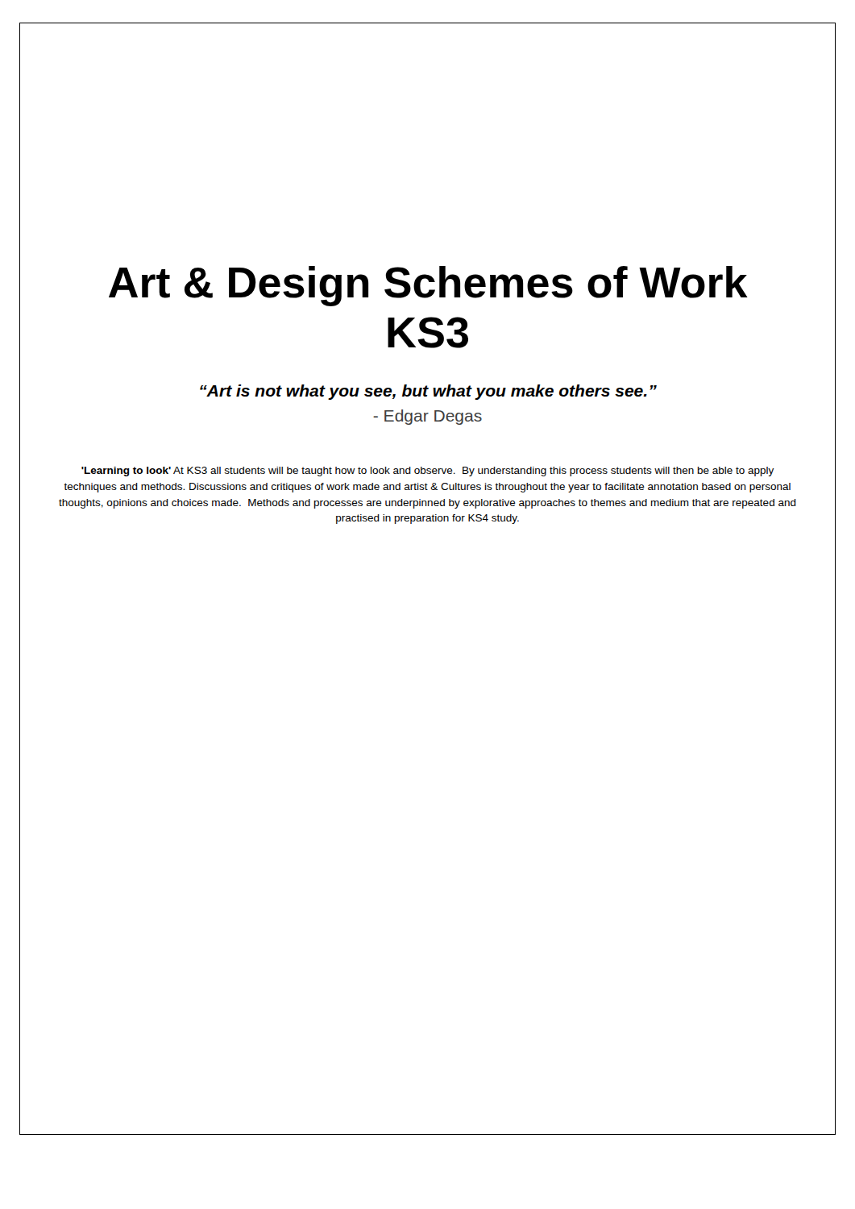Art & Design Schemes of Work KS3
“Art is not what you see, but what you make others see.”
- Edgar Degas
'Learning to look' At KS3 all students will be taught how to look and observe. By understanding this process students will then be able to apply techniques and methods. Discussions and critiques of work made and artist & Cultures is throughout the year to facilitate annotation based on personal thoughts, opinions and choices made. Methods and processes are underpinned by explorative approaches to themes and medium that are repeated and practised in preparation for KS4 study.